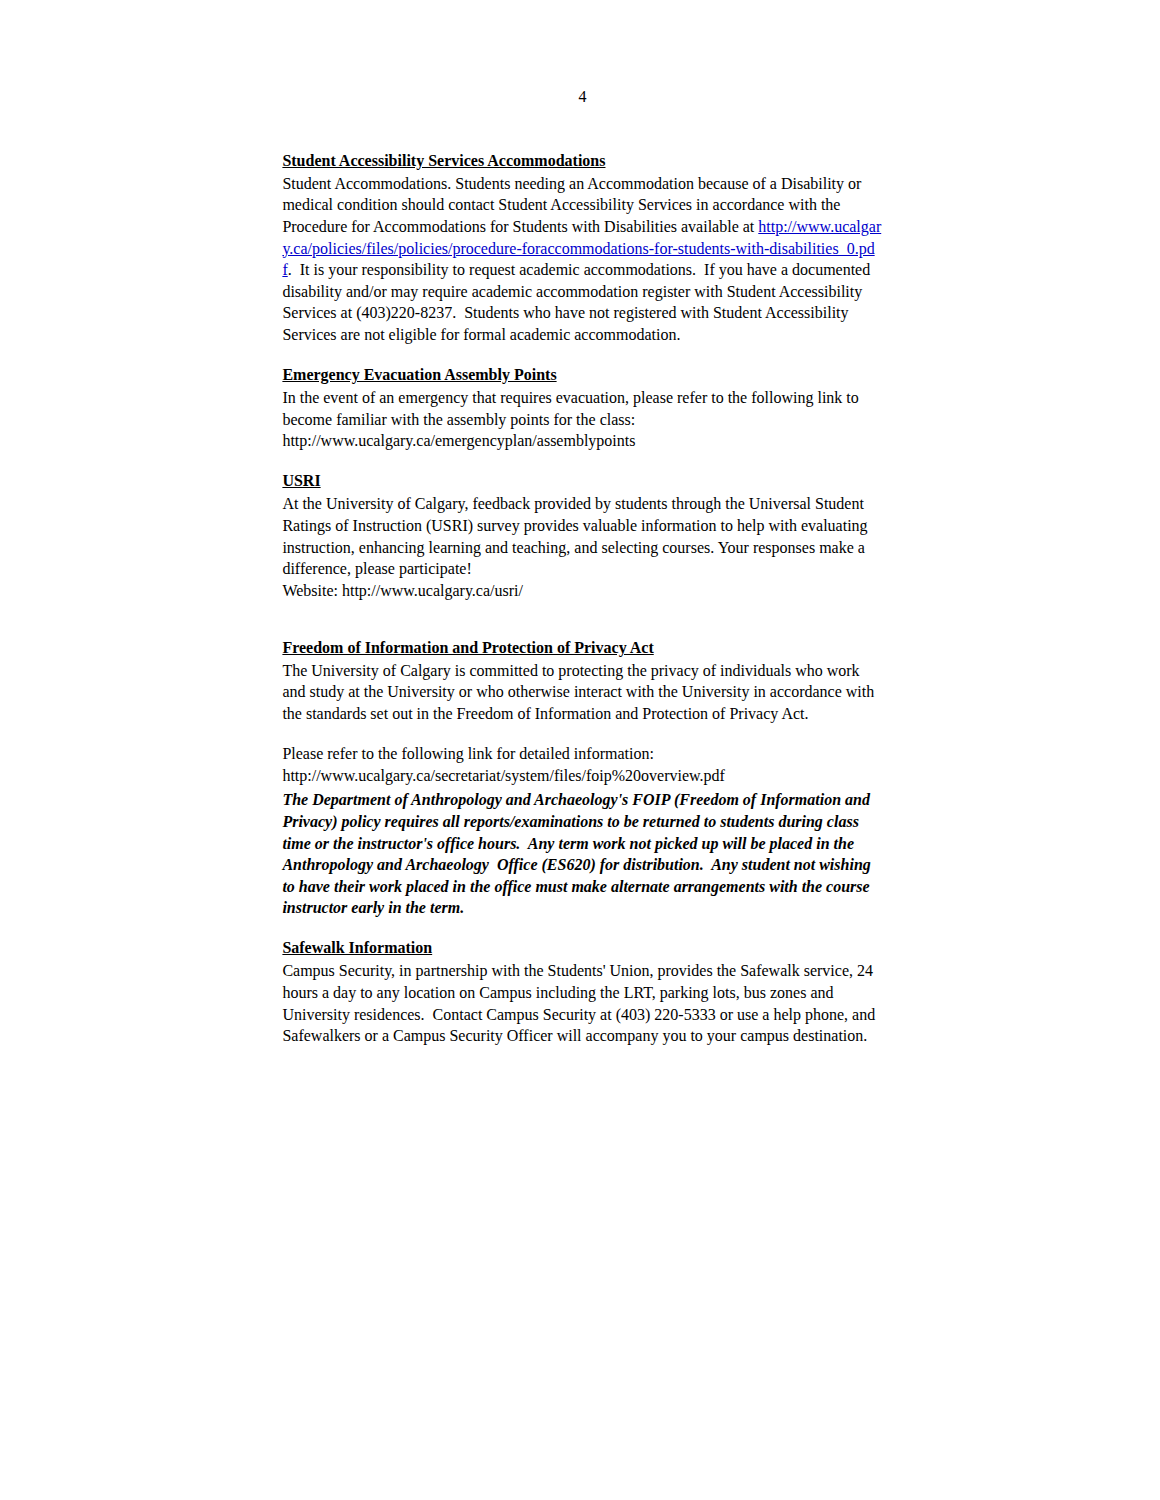4
Student Accessibility Services Accommodations
Student Accommodations. Students needing an Accommodation because of a Disability or medical condition should contact Student Accessibility Services in accordance with the Procedure for Accommodations for Students with Disabilities available at http://www.ucalgary.ca/policies/files/policies/procedure-foraccommodations-for-students-with-disabilities_0.pdf. It is your responsibility to request academic accommodations. If you have a documented disability and/or may require academic accommodation register with Student Accessibility Services at (403)220-8237. Students who have not registered with Student Accessibility Services are not eligible for formal academic accommodation.
Emergency Evacuation Assembly Points
In the event of an emergency that requires evacuation, please refer to the following link to become familiar with the assembly points for the class:
http://www.ucalgary.ca/emergencyplan/assemblypoints
USRI
At the University of Calgary, feedback provided by students through the Universal Student Ratings of Instruction (USRI) survey provides valuable information to help with evaluating instruction, enhancing learning and teaching, and selecting courses. Your responses make a difference, please participate!
Website: http://www.ucalgary.ca/usri/
Freedom of Information and Protection of Privacy Act
The University of Calgary is committed to protecting the privacy of individuals who work and study at the University or who otherwise interact with the University in accordance with the standards set out in the Freedom of Information and Protection of Privacy Act.
Please refer to the following link for detailed information:
http://www.ucalgary.ca/secretariat/system/files/foip%20overview.pdf
The Department of Anthropology and Archaeology's FOIP (Freedom of Information and Privacy) policy requires all reports/examinations to be returned to students during class time or the instructor's office hours. Any term work not picked up will be placed in the Anthropology and Archaeology Office (ES620) for distribution. Any student not wishing to have their work placed in the office must make alternate arrangements with the course instructor early in the term.
Safewalk Information
Campus Security, in partnership with the Students' Union, provides the Safewalk service, 24 hours a day to any location on Campus including the LRT, parking lots, bus zones and University residences. Contact Campus Security at (403) 220-5333 or use a help phone, and Safewalkers or a Campus Security Officer will accompany you to your campus destination.